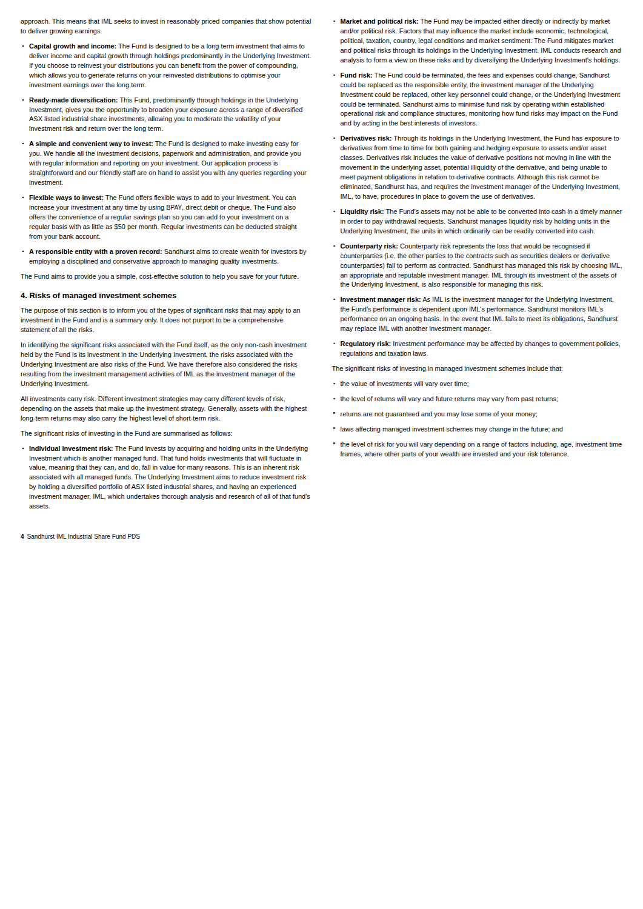approach. This means that IML seeks to invest in reasonably priced companies that show potential to deliver growing earnings.
Capital growth and income: The Fund is designed to be a long term investment that aims to deliver income and capital growth through holdings predominantly in the Underlying Investment. If you choose to reinvest your distributions you can benefit from the power of compounding, which allows you to generate returns on your reinvested distributions to optimise your investment earnings over the long term.
Ready-made diversification: This Fund, predominantly through holdings in the Underlying Investment, gives you the opportunity to broaden your exposure across a range of diversified ASX listed industrial share investments, allowing you to moderate the volatility of your investment risk and return over the long term.
A simple and convenient way to invest: The Fund is designed to make investing easy for you. We handle all the investment decisions, paperwork and administration, and provide you with regular information and reporting on your investment. Our application process is straightforward and our friendly staff are on hand to assist you with any queries regarding your investment.
Flexible ways to invest: The Fund offers flexible ways to add to your investment. You can increase your investment at any time by using BPAY, direct debit or cheque. The Fund also offers the convenience of a regular savings plan so you can add to your investment on a regular basis with as little as $50 per month. Regular investments can be deducted straight from your bank account.
A responsible entity with a proven record: Sandhurst aims to create wealth for investors by employing a disciplined and conservative approach to managing quality investments.
The Fund aims to provide you a simple, cost-effective solution to help you save for your future.
4. Risks of managed investment schemes
The purpose of this section is to inform you of the types of significant risks that may apply to an investment in the Fund and is a summary only. It does not purport to be a comprehensive statement of all the risks.
In identifying the significant risks associated with the Fund itself, as the only non-cash investment held by the Fund is its investment in the Underlying Investment, the risks associated with the Underlying Investment are also risks of the Fund. We have therefore also considered the risks resulting from the investment management activities of IML as the investment manager of the Underlying Investment.
All investments carry risk. Different investment strategies may carry different levels of risk, depending on the assets that make up the investment strategy. Generally, assets with the highest long-term returns may also carry the highest level of short-term risk.
The significant risks of investing in the Fund are summarised as follows:
Individual investment risk: The Fund invests by acquiring and holding units in the Underlying Investment which is another managed fund. That fund holds investments that will fluctuate in value, meaning that they can, and do, fall in value for many reasons. This is an inherent risk associated with all managed funds. The Underlying Investment aims to reduce investment risk by holding a diversified portfolio of ASX listed industrial shares, and having an experienced investment manager, IML, which undertakes thorough analysis and research of all of that fund's assets.
Market and political risk: The Fund may be impacted either directly or indirectly by market and/or political risk. Factors that may influence the market include economic, technological, political, taxation, country, legal conditions and market sentiment. The Fund mitigates market and political risks through its holdings in the Underlying Investment. IML conducts research and analysis to form a view on these risks and by diversifying the Underlying Investment's holdings.
Fund risk: The Fund could be terminated, the fees and expenses could change, Sandhurst could be replaced as the responsible entity, the investment manager of the Underlying Investment could be replaced, other key personnel could change, or the Underlying Investment could be terminated. Sandhurst aims to minimise fund risk by operating within established operational risk and compliance structures, monitoring how fund risks may impact on the Fund and by acting in the best interests of investors.
Derivatives risk: Through its holdings in the Underlying Investment, the Fund has exposure to derivatives from time to time for both gaining and hedging exposure to assets and/or asset classes. Derivatives risk includes the value of derivative positions not moving in line with the movement in the underlying asset, potential illiquidity of the derivative, and being unable to meet payment obligations in relation to derivative contracts. Although this risk cannot be eliminated, Sandhurst has, and requires the investment manager of the Underlying Investment, IML, to have, procedures in place to govern the use of derivatives.
Liquidity risk: The Fund's assets may not be able to be converted into cash in a timely manner in order to pay withdrawal requests. Sandhurst manages liquidity risk by holding units in the Underlying Investment, the units in which ordinarily can be readily converted into cash.
Counterparty risk: Counterparty risk represents the loss that would be recognised if counterparties (i.e. the other parties to the contracts such as securities dealers or derivative counterparties) fail to perform as contracted. Sandhurst has managed this risk by choosing IML, an appropriate and reputable investment manager. IML through its investment of the assets of the Underlying Investment, is also responsible for managing this risk.
Investment manager risk: As IML is the investment manager for the Underlying Investment, the Fund's performance is dependent upon IML's performance. Sandhurst monitors IML's performance on an ongoing basis. In the event that IML fails to meet its obligations, Sandhurst may replace IML with another investment manager.
Regulatory risk: Investment performance may be affected by changes to government policies, regulations and taxation laws.
The significant risks of investing in managed investment schemes include that:
the value of investments will vary over time;
the level of returns will vary and future returns may vary from past returns;
returns are not guaranteed and you may lose some of your money;
laws affecting managed investment schemes may change in the future; and
the level of risk for you will vary depending on a range of factors including, age, investment time frames, where other parts of your wealth are invested and your risk tolerance.
4 Sandhurst IML Industrial Share Fund PDS